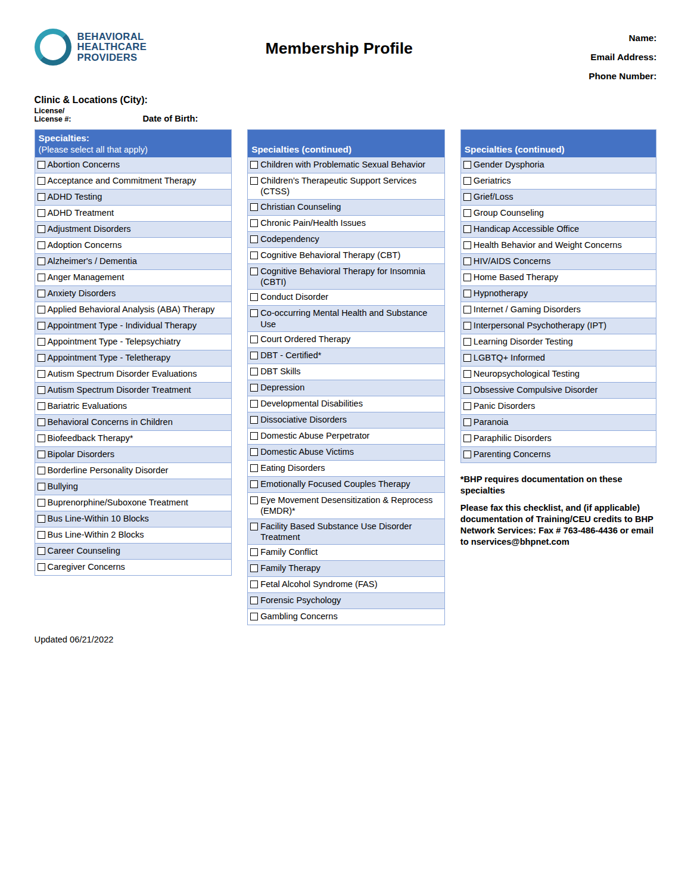BEHAVIORAL
HEALTHCARE
PROVIDERS
Membership Profile
Name:
Email Address:
Phone Number:
Clinic & Locations (City):
License/
License #:
Date of Birth:
Specialties:
(Please select all that apply)
Abortion Concerns
Acceptance and Commitment Therapy
ADHD Testing
ADHD Treatment
Adjustment Disorders
Adoption Concerns
Alzheimer's / Dementia
Anger Management
Anxiety Disorders
Applied Behavioral Analysis (ABA) Therapy
Appointment Type - Individual Therapy
Appointment Type - Telepsychiatry
Appointment Type - Teletherapy
Autism Spectrum Disorder Evaluations
Autism Spectrum Disorder Treatment
Bariatric Evaluations
Behavioral Concerns in Children
Biofeedback Therapy*
Bipolar Disorders
Borderline Personality Disorder
Bullying
Buprenorphine/Suboxone Treatment
Bus Line-Within 10 Blocks
Bus Line-Within 2 Blocks
Career Counseling
Caregiver Concerns
Specialties (continued)
Children with Problematic Sexual Behavior
Children’s Therapeutic Support Services (CTSS)
Christian Counseling
Chronic Pain/Health Issues
Codependency
Cognitive Behavioral Therapy (CBT)
Cognitive Behavioral Therapy for Insomnia (CBTI)
Conduct Disorder
Co-occurring Mental Health and Substance Use
Court Ordered Therapy
DBT - Certified*
DBT Skills
Depression
Developmental Disabilities
Dissociative Disorders
Domestic Abuse Perpetrator
Domestic Abuse Victims
Eating Disorders
Emotionally Focused Couples Therapy
Eye Movement Desensitization & Reprocess (EMDR)*
Facility Based Substance Use Disorder Treatment
Family Conflict
Family Therapy
Fetal Alcohol Syndrome (FAS)
Forensic Psychology
Gambling Concerns
Specialties (continued)
Gender Dysphoria
Geriatrics
Grief/Loss
Group Counseling
Handicap Accessible Office
Health Behavior and Weight Concerns
HIV/AIDS Concerns
Home Based Therapy
Hypnotherapy
Internet / Gaming Disorders
Interpersonal Psychotherapy (IPT)
Learning Disorder Testing
LGBTQ+ Informed
Neuropsychological Testing
Obsessive Compulsive Disorder
Panic Disorders
Paranoia
Paraphilic Disorders
Parenting Concerns
*BHP requires documentation on these specialties
Please fax this checklist, and (if applicable) documentation of Training/CEU credits to BHP Network Services: Fax # 763-486-4436 or email to nservices@bhpnet.com
Updated 06/21/2022